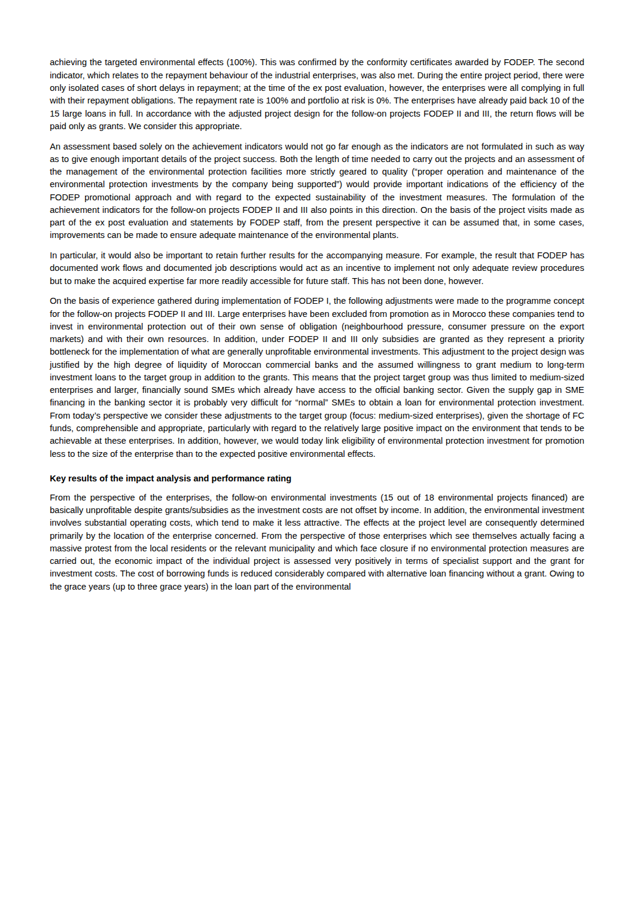achieving the targeted environmental effects (100%). This was confirmed by the conformity certificates awarded by FODEP. The second indicator, which relates to the repayment behaviour of the industrial enterprises, was also met. During the entire project period, there were only isolated cases of short delays in repayment; at the time of the ex post evaluation, however, the enterprises were all complying in full with their repayment obligations. The repayment rate is 100% and portfolio at risk is 0%. The enterprises have already paid back 10 of the 15 large loans in full. In accordance with the adjusted project design for the follow-on projects FODEP II and III, the return flows will be paid only as grants. We consider this appropriate.
An assessment based solely on the achievement indicators would not go far enough as the indicators are not formulated in such as way as to give enough important details of the project success. Both the length of time needed to carry out the projects and an assessment of the management of the environmental protection facilities more strictly geared to quality (“proper operation and maintenance of the environmental protection investments by the company being supported”) would provide important indications of the efficiency of the FODEP promotional approach and with regard to the expected sustainability of the investment measures. The formulation of the achievement indicators for the follow-on projects FODEP II and III also points in this direction. On the basis of the project visits made as part of the ex post evaluation and statements by FODEP staff, from the present perspective it can be assumed that, in some cases, improvements can be made to ensure adequate maintenance of the environmental plants.
In particular, it would also be important to retain further results for the accompanying measure. For example, the result that FODEP has documented work flows and documented job descriptions would act as an incentive to implement not only adequate review procedures but to make the acquired expertise far more readily accessible for future staff. This has not been done, however.
On the basis of experience gathered during implementation of FODEP I, the following adjustments were made to the programme concept for the follow-on projects FODEP II and III. Large enterprises have been excluded from promotion as in Morocco these companies tend to invest in environmental protection out of their own sense of obligation (neighbourhood pressure, consumer pressure on the export markets) and with their own resources. In addition, under FODEP II and III only subsidies are granted as they represent a priority bottleneck for the implementation of what are generally unprofitable environmental investments. This adjustment to the project design was justified by the high degree of liquidity of Moroccan commercial banks and the assumed willingness to grant medium to long-term investment loans to the target group in addition to the grants. This means that the project target group was thus limited to medium-sized enterprises and larger, financially sound SMEs which already have access to the official banking sector. Given the supply gap in SME financing in the banking sector it is probably very difficult for “normal” SMEs to obtain a loan for environmental protection investment. From today’s perspective we consider these adjustments to the target group (focus: medium-sized enterprises), given the shortage of FC funds, comprehensible and appropriate, particularly with regard to the relatively large positive impact on the environment that tends to be achievable at these enterprises. In addition, however, we would today link eligibility of environmental protection investment for promotion less to the size of the enterprise than to the expected positive environmental effects.
Key results of the impact analysis and performance rating
From the perspective of the enterprises, the follow-on environmental investments (15 out of 18 environmental projects financed) are basically unprofitable despite grants/subsidies as the investment costs are not offset by income. In addition, the environmental investment involves substantial operating costs, which tend to make it less attractive. The effects at the project level are consequently determined primarily by the location of the enterprise concerned. From the perspective of those enterprises which see themselves actually facing a massive protest from the local residents or the relevant municipality and which face closure if no environmental protection measures are carried out, the economic impact of the individual project is assessed very positively in terms of specialist support and the grant for investment costs. The cost of borrowing funds is reduced considerably compared with alternative loan financing without a grant. Owing to the grace years (up to three grace years) in the loan part of the environmental